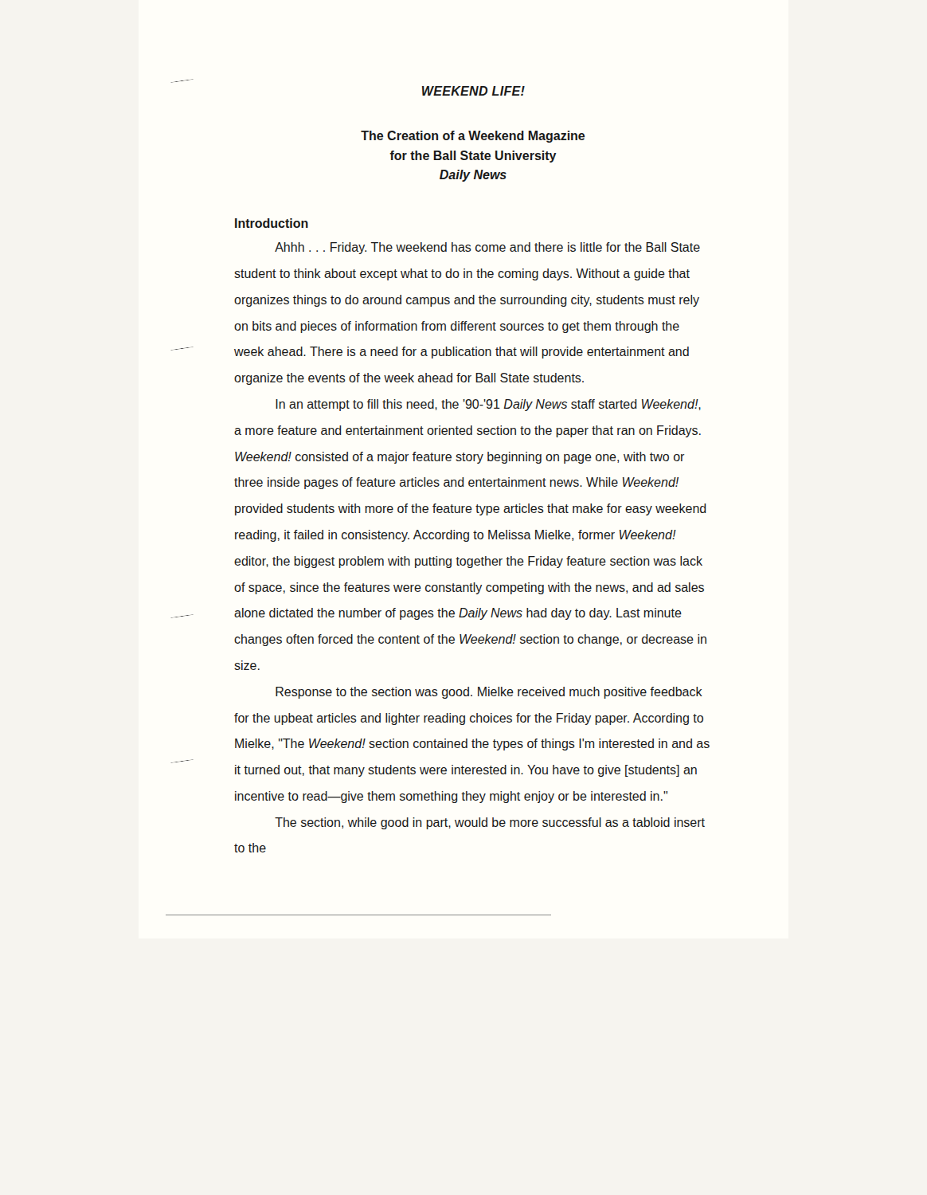WEEKEND LIFE!
The Creation of a Weekend Magazine
for the Ball State University
Daily News
Introduction
Ahhh . . . Friday. The weekend has come and there is little for the Ball State student to think about except what to do in the coming days. Without a guide that organizes things to do around campus and the surrounding city, students must rely on bits and pieces of information from different sources to get them through the week ahead. There is a need for a publication that will provide entertainment and organize the events of the week ahead for Ball State students.
In an attempt to fill this need, the '90-'91 Daily News staff started Weekend!, a more feature and entertainment oriented section to the paper that ran on Fridays. Weekend! consisted of a major feature story beginning on page one, with two or three inside pages of feature articles and entertainment news. While Weekend! provided students with more of the feature type articles that make for easy weekend reading, it failed in consistency. According to Melissa Mielke, former Weekend! editor, the biggest problem with putting together the Friday feature section was lack of space, since the features were constantly competing with the news, and ad sales alone dictated the number of pages the Daily News had day to day. Last minute changes often forced the content of the Weekend! section to change, or decrease in size.
Response to the section was good. Mielke received much positive feedback for the upbeat articles and lighter reading choices for the Friday paper. According to Mielke, "The Weekend! section contained the types of things I'm interested in and as it turned out, that many students were interested in. You have to give [students] an incentive to read—give them something they might enjoy or be interested in."
The section, while good in part, would be more successful as a tabloid insert to the